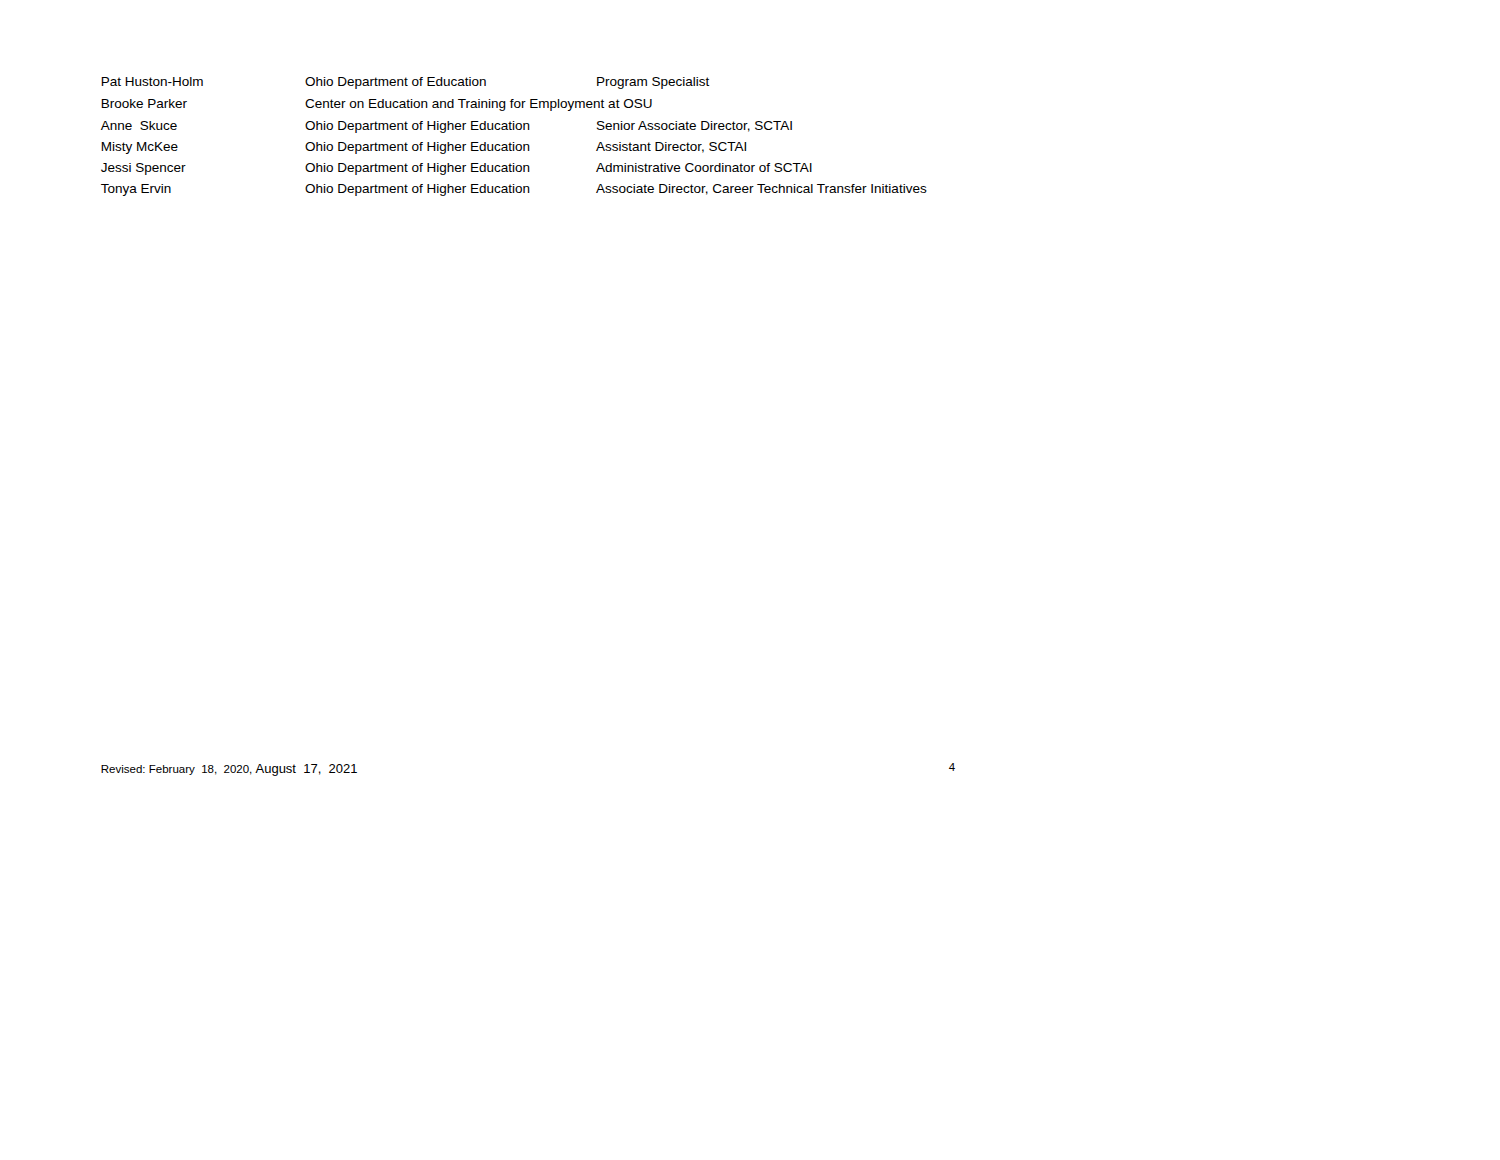| Pat Huston-Holm | Ohio Department of Education | Program Specialist |
| Brooke Parker | Center on Education and Training for Employment at OSU |
| Anne Skuce | Ohio Department of Higher Education | Senior Associate Director, SCTAI |
| Misty McKee | Ohio Department of Higher Education | Assistant Director, SCTAI |
| Jessi Spencer | Ohio Department of Higher Education | Administrative Coordinator of SCTAI |
| Tonya Ervin | Ohio Department of Higher Education | Associate Director, Career Technical Transfer Initiatives |
Revised: February 18, 2020, August 17, 2021 4